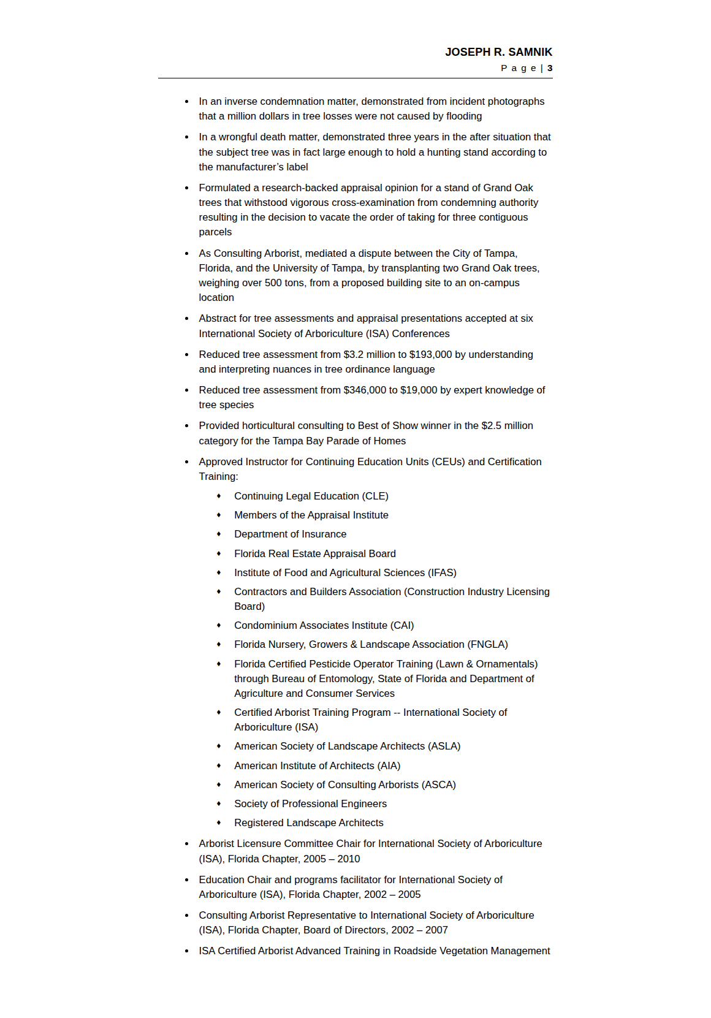JOSEPH R. SAMNIK
P a g e | 3
In an inverse condemnation matter, demonstrated from incident photographs that a million dollars in tree losses were not caused by flooding
In a wrongful death matter, demonstrated three years in the after situation that the subject tree was in fact large enough to hold a hunting stand according to the manufacturer’s label
Formulated a research-backed appraisal opinion for a stand of Grand Oak trees that withstood vigorous cross-examination from condemning authority resulting in the decision to vacate the order of taking for three contiguous parcels
As Consulting Arborist, mediated a dispute between the City of Tampa, Florida, and the University of Tampa, by transplanting two Grand Oak trees, weighing over 500 tons, from a proposed building site to an on-campus location
Abstract for tree assessments and appraisal presentations accepted at six International Society of Arboriculture (ISA) Conferences
Reduced tree assessment from $3.2 million to $193,000 by understanding and interpreting nuances in tree ordinance language
Reduced tree assessment from $346,000 to $19,000 by expert knowledge of tree species
Provided horticultural consulting to Best of Show winner in the $2.5 million category for the Tampa Bay Parade of Homes
Approved Instructor for Continuing Education Units (CEUs) and Certification Training:
Continuing Legal Education (CLE)
Members of the Appraisal Institute
Department of Insurance
Florida Real Estate Appraisal Board
Institute of Food and Agricultural Sciences (IFAS)
Contractors and Builders Association (Construction Industry Licensing Board)
Condominium Associates Institute (CAI)
Florida Nursery, Growers & Landscape Association (FNGLA)
Florida Certified Pesticide Operator Training (Lawn & Ornamentals) through Bureau of Entomology, State of Florida and Department of Agriculture and Consumer Services
Certified Arborist Training Program -- International Society of Arboriculture (ISA)
American Society of Landscape Architects (ASLA)
American Institute of Architects (AIA)
American Society of Consulting Arborists (ASCA)
Society of Professional Engineers
Registered Landscape Architects
Arborist Licensure Committee Chair for International Society of Arboriculture (ISA), Florida Chapter, 2005 – 2010
Education Chair and programs facilitator for International Society of Arboriculture (ISA), Florida Chapter, 2002 – 2005
Consulting Arborist Representative to International Society of Arboriculture (ISA), Florida Chapter, Board of Directors, 2002 – 2007
ISA Certified Arborist Advanced Training in Roadside Vegetation Management